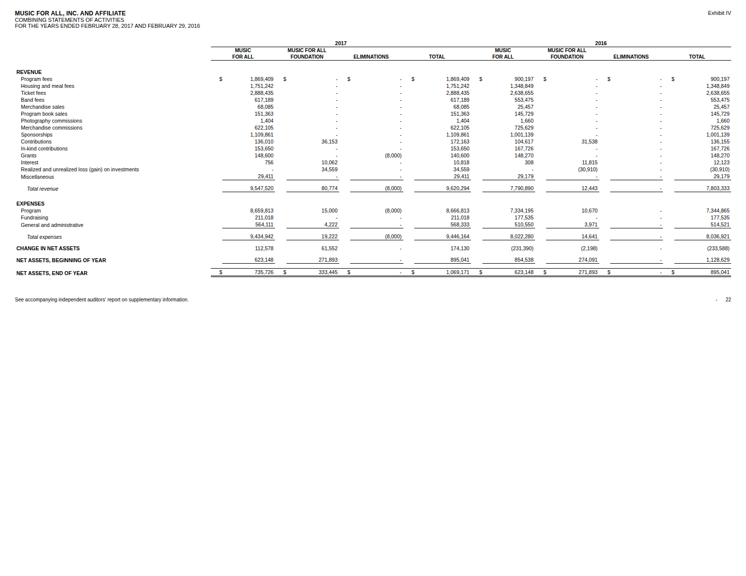Exhibit IV
MUSIC FOR ALL, INC. AND AFFILIATE
COMBINING STATEMENTS OF ACTIVITIES
FOR THE YEARS ENDED FEBRUARY 28, 2017 AND FEBRUARY 29, 2016
| | 2017 | 2016 |
| | MUSIC | MUSIC FOR ALL | | | MUSIC | MUSIC FOR ALL | | |
| | FOR ALL | FOUNDATION | ELIMINATIONS | TOTAL | FOR ALL | FOUNDATION | ELIMINATIONS | TOTAL |
| REVENUE | |
| Program fees | $ | 1,869,409 | $ | - | $ | - | $ | 1,869,409 | $ | 900,197 | $ | - | $ | - | $ | 900,197 |
| Housing and meal fees | | 1,751,242 | | - | | - | | 1,751,242 | | 1,348,849 | | - | | - | | 1,348,849 |
| Ticket fees | | 2,888,435 | | - | | - | | 2,888,435 | | 2,638,655 | | - | | - | | 2,638,655 |
| Band fees | | 617,189 | | - | | - | | 617,189 | | 553,475 | | - | | - | | 553,475 |
| Merchandise sales | | 68,085 | | - | | - | | 68,085 | | 25,457 | | - | | - | | 25,457 |
| Program book sales | | 151,363 | | - | | - | | 151,363 | | 145,729 | | - | | - | | 145,729 |
| Photography commissions | | 1,404 | | - | | - | | 1,404 | | 1,660 | | - | | - | | 1,660 |
| Merchandise commissions | | 622,105 | | - | | - | | 622,105 | | 725,629 | | - | | - | | 725,629 |
| Sponsorships | | 1,109,861 | | - | | - | | 1,109,861 | | 1,001,139 | | - | | - | | 1,001,139 |
| Contributions | | 136,010 | | 36,153 | | - | | 172,163 | | 104,617 | | 31,538 | | - | | 136,155 |
| In-kind contributions | | 153,650 | | - | | - | | 153,650 | | 167,726 | | - | | - | | 167,726 |
| Grants | | 148,600 | | - | | (8,000) | | 140,600 | | 148,270 | | - | | - | | 148,270 |
| Interest | | 756 | | 10,062 | | - | | 10,818 | | 308 | | 11,815 | | - | | 12,123 |
| Realized and unrealized loss (gain) on investments | | - | | 34,559 | | - | | 34,559 | | - | | (30,910) | | - | | (30,910) |
| Miscellaneous | | 29,411 | | - | | - | | 29,411 | | 29,179 | | - | | - | | 29,179 |
| Total revenue | | 9,547,520 | | 80,774 | | (8,000) | | 9,620,294 | | 7,790,890 | | 12,443 | | - | | 7,803,333 |
| EXPENSES | |
| Program | | 8,659,813 | | 15,000 | | (8,000) | | 8,666,813 | | 7,334,195 | | 10,670 | | - | | 7,344,865 |
| Fundraising | | 211,018 | | - | | - | | 211,018 | | 177,535 | | - | | - | | 177,535 |
| General and administrative | | 564,111 | | 4,222 | | - | | 568,333 | | 510,550 | | 3,971 | | - | | 514,521 |
| Total expenses | | 9,434,942 | | 19,222 | | (8,000) | | 9,446,164 | | 8,022,280 | | 14,641 | | - | | 8,036,921 |
| CHANGE IN NET ASSETS | | 112,578 | | 61,552 | | - | | 174,130 | | (231,390) | | (2,198) | | - | | (233,588) |
| NET ASSETS, BEGINNING OF YEAR | | 623,148 | | 271,893 | | - | | 895,041 | | 854,538 | | 274,091 | | - | | 1,128,629 |
| NET ASSETS, END OF YEAR | $ | 735,726 | $ | 333,445 | $ | - | $ | 1,069,171 | $ | 623,148 | $ | 271,893 | $ | - | $ | 895,041 |
See accompanying independent auditors' report on supplementary information. - 22